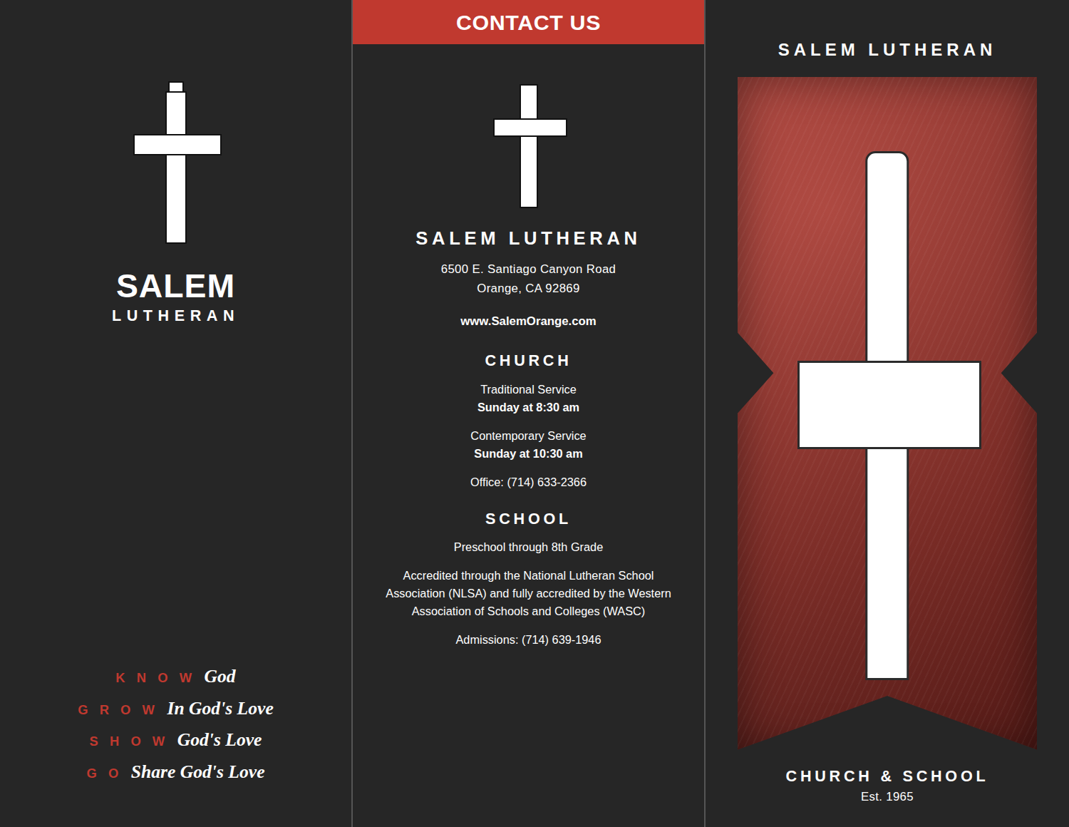SALEM
LUTHERAN
K N O W God
G R O W In God's Love
S H O W God's Love
G O Share God's Love
CONTACT US
SALEM LUTHERAN
6500 E. Santiago Canyon Road
Orange, CA 92869 www.SalemOrange.com
CHURCH
Traditional Service
Sunday at 8:30 am
Contemporary Service
Sunday at 10:30 am
Office: (714) 633-2366
SCHOOL
Preschool through 8th Grade
Accredited through the National Lutheran School Association (NLSA) and fully accredited by the Western Association of Schools and Colleges (WASC)
Admissions: (714) 639-1946
SALEM LUTHERAN
CHURCH & SCHOOL
Est. 1965